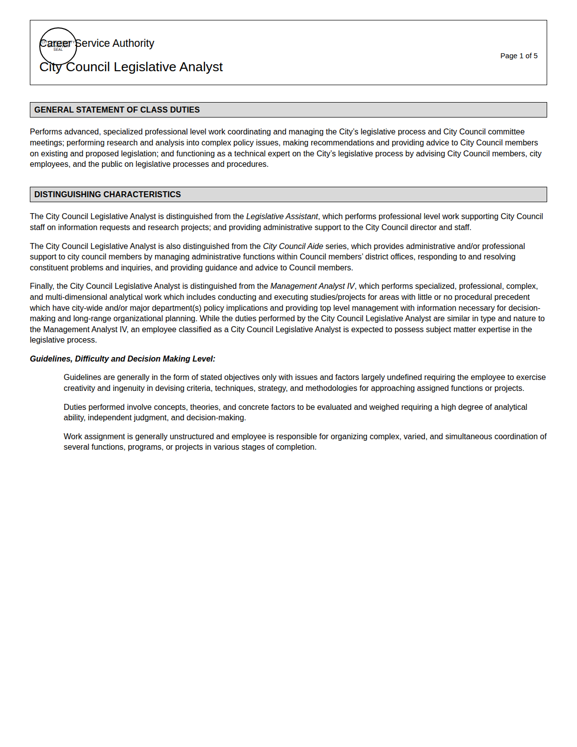CITY AND COUNTY OF DENVER
SEAL
Page 1 of 5
Career Service Authority
City Council Legislative Analyst
GENERAL STATEMENT OF CLASS DUTIES
Performs advanced, specialized professional level work coordinating and managing the City’s legislative process and City Council committee meetings; performing research and analysis into complex policy issues, making recommendations and providing advice to City Council members on existing and proposed legislation; and functioning as a technical expert on the City’s legislative process by advising City Council members, city employees, and the public on legislative processes and procedures.
DISTINGUISHING CHARACTERISTICS
The City Council Legislative Analyst is distinguished from the Legislative Assistant, which performs professional level work supporting City Council staff on information requests and research projects; and providing administrative support to the City Council director and staff.
The City Council Legislative Analyst is also distinguished from the City Council Aide series, which provides administrative and/or professional support to city council members by managing administrative functions within Council members’ district offices, responding to and resolving constituent problems and inquiries, and providing guidance and advice to Council members.
Finally, the City Council Legislative Analyst is distinguished from the Management Analyst IV, which performs specialized, professional, complex, and multi-dimensional analytical work which includes conducting and executing studies/projects for areas with little or no procedural precedent which have city-wide and/or major department(s) policy implications and providing top level management with information necessary for decision-making and long-range organizational planning. While the duties performed by the City Council Legislative Analyst are similar in type and nature to the Management Analyst IV, an employee classified as a City Council Legislative Analyst is expected to possess subject matter expertise in the legislative process.
Guidelines, Difficulty and Decision Making Level:
Guidelines are generally in the form of stated objectives only with issues and factors largely undefined requiring the employee to exercise creativity and ingenuity in devising criteria, techniques, strategy, and methodologies for approaching assigned functions or projects.
Duties performed involve concepts, theories, and concrete factors to be evaluated and weighed requiring a high degree of analytical ability, independent judgment, and decision-making.
Work assignment is generally unstructured and employee is responsible for organizing complex, varied, and simultaneous coordination of several functions, programs, or projects in various stages of completion.